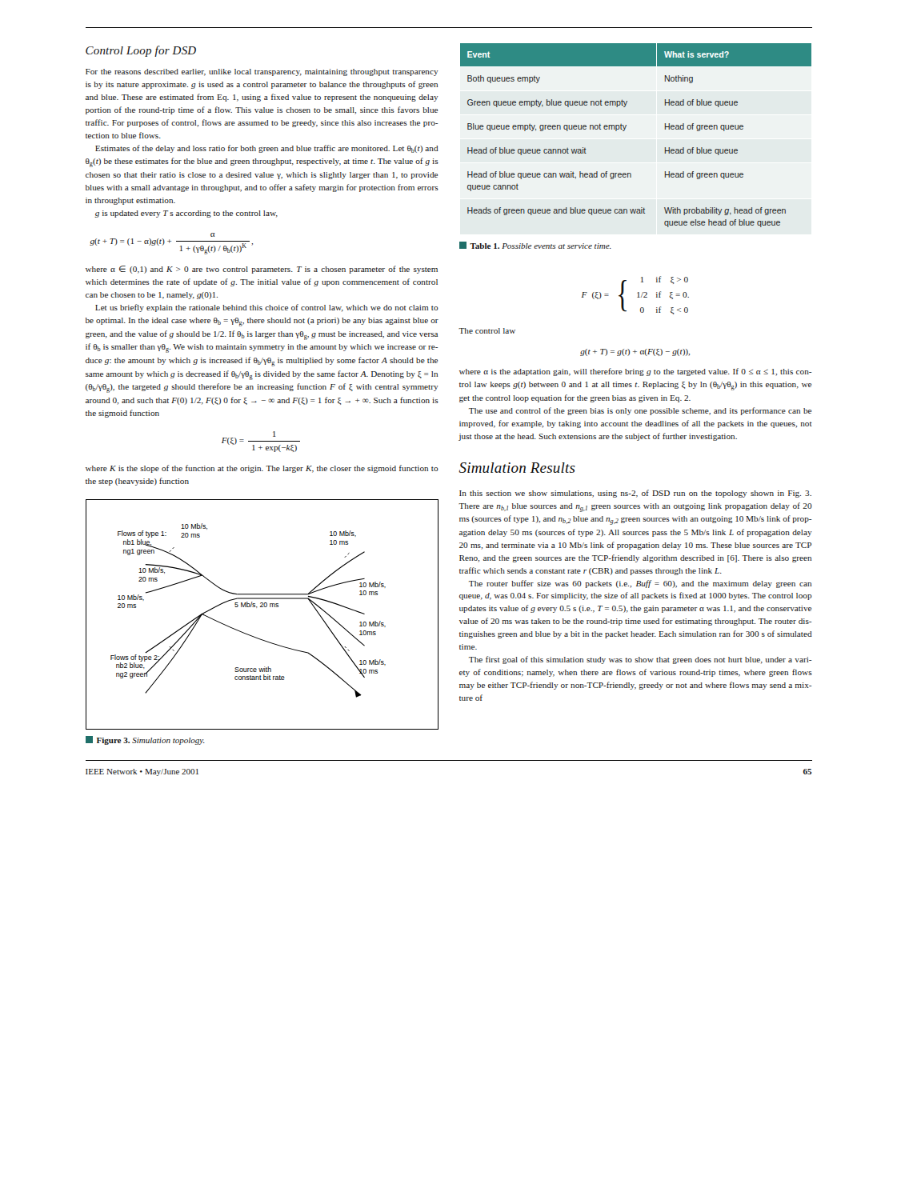Control Loop for DSD
For the reasons described earlier, unlike local transparency, maintaining throughput transparency is by its nature approximate. g is used as a control parameter to balance the throughputs of green and blue. These are estimated from Eq. 1, using a fixed value to represent the nonqueuing delay portion of the round-trip time of a flow. This value is chosen to be small, since this favors blue traffic. For purposes of control, flows are assumed to be greedy, since this also increases the protection to blue flows.
Estimates of the delay and loss ratio for both green and blue traffic are monitored. Let θb(t) and θg(t) be these estimates for the blue and green throughput, respectively, at time t. The value of g is chosen so that their ratio is close to a desired value γ, which is slightly larger than 1, to provide blues with a small advantage in throughput, and to offer a safety margin for protection from errors in throughput estimation.
g is updated every T s according to the control law,
g(t + T) = (1 − α)g(t) + α 1 + (γθg(t) / θb(t))K ,
where α ∈ (0,1) and K > 0 are two control parameters. T is a chosen parameter of the system which determines the rate of update of g. The initial value of g upon commencement of control can be chosen to be 1, namely, g(0)1.
Let us briefly explain the rationale behind this choice of control law, which we do not claim to be optimal. In the ideal case where θb = γθg, there should not (a priori) be any bias against blue or green, and the value of g should be 1/2. If θb is larger than γθg, g must be increased, and vice versa if θb is smaller than γθg. We wish to maintain symmetry in the amount by which we increase or reduce g: the amount by which g is increased if θb/γθg is multiplied by some factor A should be the same amount by which g is decreased if θb/γθg is divided by the same factor A. Denoting by ξ = ln (θb/γθg), the targeted g should therefore be an increasing function F of ξ with central symmetry around 0, and such that F(0) 1/2, F(ξ) 0 for ξ → − ∞ and F(ξ) = 1 for ξ → + ∞. Such a function is the sigmoid function
F(ξ) = 1 1 + exp(−kξ)
where K is the slope of the function at the origin. The larger K, the closer the sigmoid function to the step (heavyside) function
Flows of type 1: nb1 blue, ng1 green 10 Mb/s, 20 ms 10 Mb/s, 20 ms 10 Mb/s, 20 ms Flows of type 2: nb2 blue, ng2 green 5 Mb/s, 20 ms Source with constant bit rate 10 Mb/s, 10 ms 10 Mb/s, 10 ms 10 Mb/s, 10ms 10 Mb/s, 10 ms
Figure 3. Simulation topology.
| Event | What is served? |
| --- | --- |
| Both queues empty | Nothing |
| Green queue empty, blue queue not empty | Head of blue queue |
| Blue queue empty, green queue not empty | Head of green queue |
| Head of blue queue cannot wait | Head of blue queue |
| Head of blue queue can wait, head of green queue cannot | Head of green queue |
| Heads of green queue and blue queue can wait | With probability g , head of green queue else head of blue queue |
Table 1. Possible events at service time.
F(ξ) = { 1 if ξ > 0 1/2 if ξ = 0. 0 if ξ < 0
The control law
g(t + T) = g(t) + α(F(ξ) − g(t)),
where α is the adaptation gain, will therefore bring g to the targeted value. If 0 ≤ α ≤ 1, this control law keeps g(t) between 0 and 1 at all times t. Replacing ξ by ln (θb/γθg) in this equation, we get the control loop equation for the green bias as given in Eq. 2.
The use and control of the green bias is only one possible scheme, and its performance can be improved, for example, by taking into account the deadlines of all the packets in the queues, not just those at the head. Such extensions are the subject of further investigation.
Simulation Results
In this section we show simulations, using ns-2, of DSD run on the topology shown in Fig. 3. There are nb,1 blue sources and ng,1 green sources with an outgoing link propagation delay of 20 ms (sources of type 1), and nb,2 blue and ng,2 green sources with an outgoing 10 Mb/s link of propagation delay 50 ms (sources of type 2). All sources pass the 5 Mb/s link L of propagation delay 20 ms, and terminate via a 10 Mb/s link of propagation delay 10 ms. These blue sources are TCP Reno, and the green sources are the TCP-friendly algorithm described in [6]. There is also green traffic which sends a constant rate r (CBR) and passes through the link L.
The router buffer size was 60 packets (i.e., Buff = 60), and the maximum delay green can queue, d, was 0.04 s. For simplicity, the size of all packets is fixed at 1000 bytes. The control loop updates its value of g every 0.5 s (i.e., T = 0.5), the gain parameter α was 1.1, and the conservative value of 20 ms was taken to be the round-trip time used for estimating throughput. The router distinguishes green and blue by a bit in the packet header. Each simulation ran for 300 s of simulated time.
The first goal of this simulation study was to show that green does not hurt blue, under a variety of conditions; namely, when there are flows of various round-trip times, where green flows may be either TCP-friendly or non-TCP-friendly, greedy or not and where flows may send a mixture of
IEEE Network • May/June 2001
65